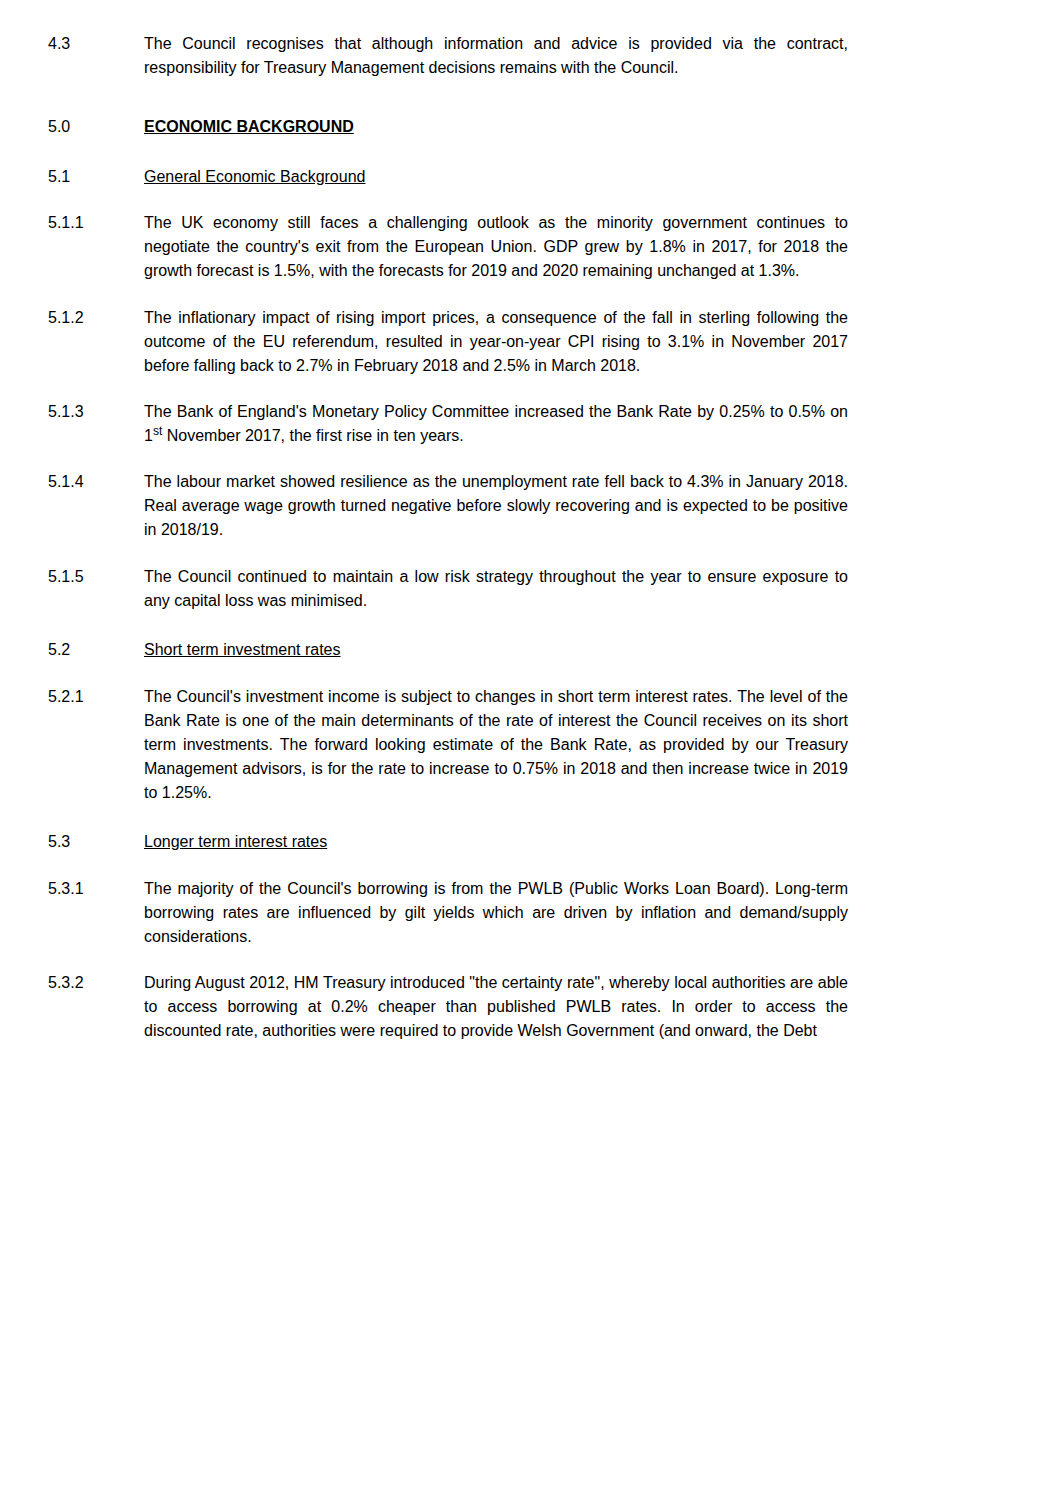4.3
The Council recognises that although information and advice is provided via the contract, responsibility for Treasury Management decisions remains with the Council.
5.0
Economic Background
5.1
General Economic Background
5.1.1
The UK economy still faces a challenging outlook as the minority government continues to negotiate the country's exit from the European Union. GDP grew by 1.8% in 2017, for 2018 the growth forecast is 1.5%, with the forecasts for 2019 and 2020 remaining unchanged at 1.3%.
5.1.2
The inflationary impact of rising import prices, a consequence of the fall in sterling following the outcome of the EU referendum, resulted in year-on-year CPI rising to 3.1% in November 2017 before falling back to 2.7% in February 2018 and 2.5% in March 2018.
5.1.3
The Bank of England's Monetary Policy Committee increased the Bank Rate by 0.25% to 0.5% on 1st November 2017, the first rise in ten years.
5.1.4
The labour market showed resilience as the unemployment rate fell back to 4.3% in January 2018. Real average wage growth turned negative before slowly recovering and is expected to be positive in 2018/19.
5.1.5
The Council continued to maintain a low risk strategy throughout the year to ensure exposure to any capital loss was minimised.
5.2
Short term investment rates
5.2.1
The Council's investment income is subject to changes in short term interest rates. The level of the Bank Rate is one of the main determinants of the rate of interest the Council receives on its short term investments. The forward looking estimate of the Bank Rate, as provided by our Treasury Management advisors, is for the rate to increase to 0.75% in 2018 and then increase twice in 2019 to 1.25%.
5.3
Longer term interest rates
5.3.1
The majority of the Council's borrowing is from the PWLB (Public Works Loan Board). Long-term borrowing rates are influenced by gilt yields which are driven by inflation and demand/supply considerations.
5.3.2
During August 2012, HM Treasury introduced "the certainty rate", whereby local authorities are able to access borrowing at 0.2% cheaper than published PWLB rates. In order to access the discounted rate, authorities were required to provide Welsh Government (and onward, the Debt